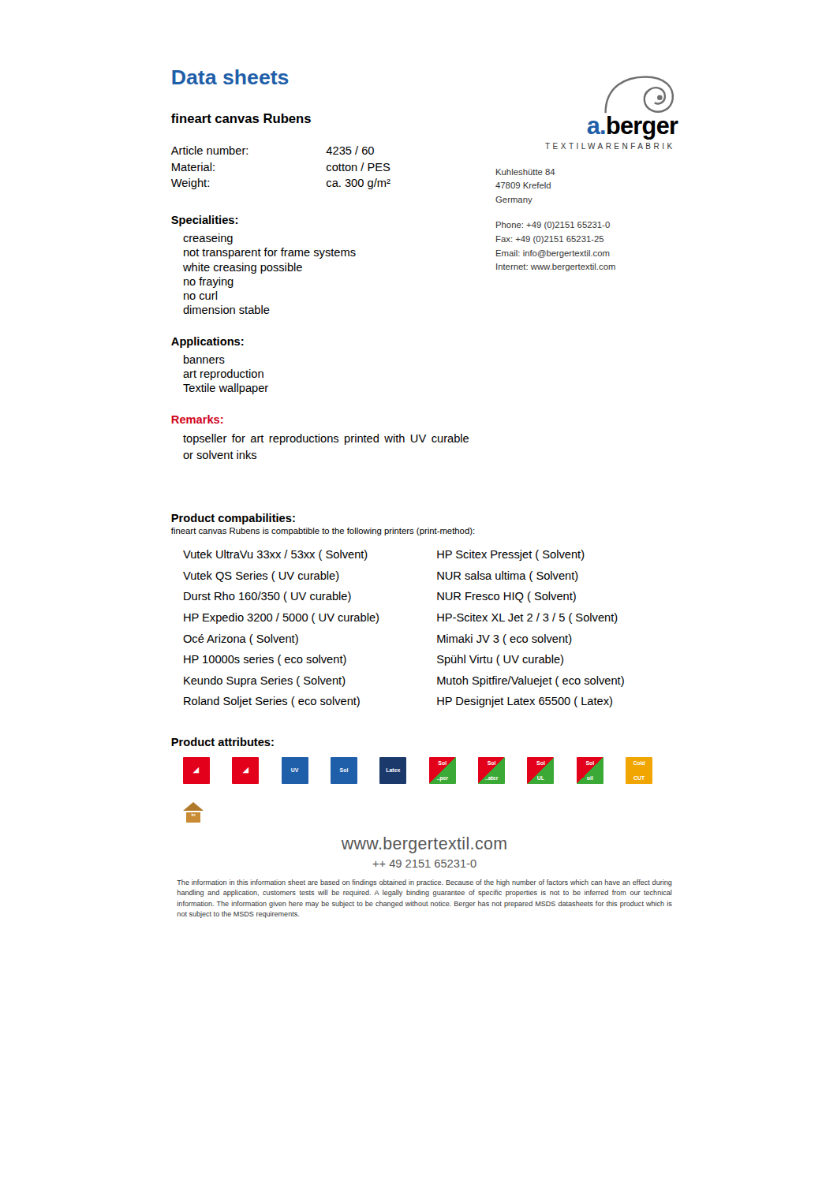Data sheets
fineart canvas Rubens
| Article number: | 4235 / 60 |
| Material: | cotton / PES |
| Weight: | ca. 300 g/m² |
Specialities:
creaseing
not transparent for frame systems
white creasing possible
no fraying
no curl
dimension stable
Applications:
banners
art reproduction
Textile wallpaper
Remarks:
topseller for art reproductions printed with UV curable or solvent inks
a. berger
TEXTILWARENFABRIK
Kuhleshütte 84
47809 Krefeld
Germany
Phone: +49 (0)2151 65231-0
Fax: +49 (0)2151 65231-25
Email: info@bergertextil.com
Internet: www.bergertextil.com
Product compabilities:
fineart canvas Rubens is compabtible to the following printers (print-method):
| Vutek UltraVu 33xx / 53xx ( Solvent) | HP Scitex Pressjet ( Solvent) |
| Vutek QS Series ( UV curable) | NUR salsa ultima ( Solvent) |
| Durst Rho 160/350 ( UV curable) | NUR Fresco HIQ ( Solvent) |
| HP Expedio 3200 / 5000 ( UV curable) | HP-Scitex XL Jet 2 / 3 / 5 ( Solvent) |
| Océ Arizona ( Solvent) | Mimaki JV 3 ( eco solvent) |
| HP 10000s series ( eco solvent) | Spühl Virtu ( UV curable) |
| Keundo Supra Series ( Solvent) | Mutoh Spitfire/Valuejet ( eco solvent) |
| Roland Soljet Series ( eco solvent) | HP Designjet Latex 65500 ( Latex) |
Product attributes:
◢
◢
UV
Sol
Latex
Sol..per
Sol..ater
Sol UL
Sol oil
Cold CUT
www.bergertextil.com
++ 49 2151 65231-0
The information in this information sheet are based on findings obtained in practice. Because of the high number of factors which can have an effect during handling and application, customers tests will be required. A legally binding guarantee of specific properties is not to be inferred from our technical information. The information given here may be subject to be changed without notice. Berger has not prepared MSDS datasheets for this product which is not subject to the MSDS requirements.